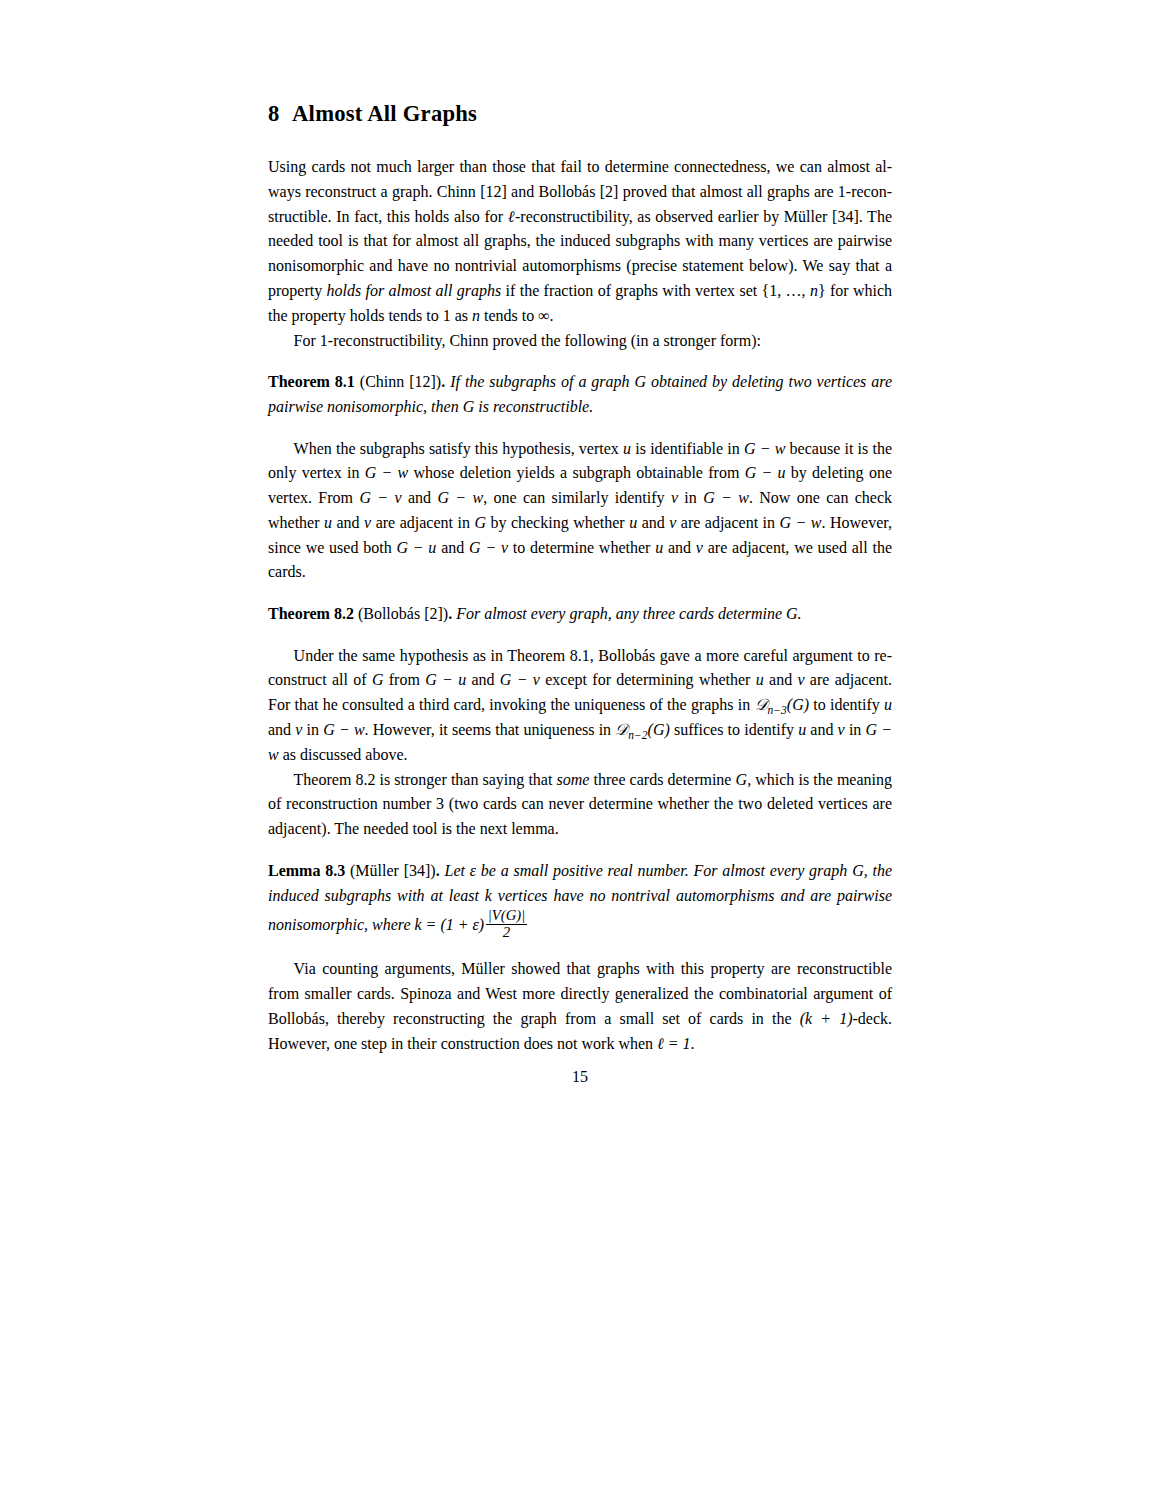8 Almost All Graphs
Using cards not much larger than those that fail to determine connectedness, we can almost always reconstruct a graph. Chinn [12] and Bollobás [2] proved that almost all graphs are 1-reconstructible. In fact, this holds also for ℓ-reconstructibility, as observed earlier by Müller [34]. The needed tool is that for almost all graphs, the induced subgraphs with many vertices are pairwise nonisomorphic and have no nontrivial automorphisms (precise statement below). We say that a property holds for almost all graphs if the fraction of graphs with vertex set {1, …, n} for which the property holds tends to 1 as n tends to ∞.
For 1-reconstructibility, Chinn proved the following (in a stronger form):
Theorem 8.1 (Chinn [12]). If the subgraphs of a graph G obtained by deleting two vertices are pairwise nonisomorphic, then G is reconstructible.
When the subgraphs satisfy this hypothesis, vertex u is identifiable in G − w because it is the only vertex in G − w whose deletion yields a subgraph obtainable from G − u by deleting one vertex. From G − v and G − w, one can similarly identify v in G − w. Now one can check whether u and v are adjacent in G by checking whether u and v are adjacent in G − w. However, since we used both G − u and G − v to determine whether u and v are adjacent, we used all the cards.
Theorem 8.2 (Bollobás [2]). For almost every graph, any three cards determine G.
Under the same hypothesis as in Theorem 8.1, Bollobás gave a more careful argument to reconstruct all of G from G − u and G − v except for determining whether u and v are adjacent. For that he consulted a third card, invoking the uniqueness of the graphs in 𝒟n−3(G) to identify u and v in G − w. However, it seems that uniqueness in 𝒟n−2(G) suffices to identify u and v in G − w as discussed above.
Theorem 8.2 is stronger than saying that some three cards determine G, which is the meaning of reconstruction number 3 (two cards can never determine whether the two deleted vertices are adjacent). The needed tool is the next lemma.
Lemma 8.3 (Müller [34]). Let ε be a small positive real number. For almost every graph G, the induced subgraphs with at least k vertices have no nontrival automorphisms and are pairwise nonisomorphic, where k = (1 + ε)|V(G)|2
Via counting arguments, Müller showed that graphs with this property are reconstructible from smaller cards. Spinoza and West more directly generalized the combinatorial argument of Bollobás, thereby reconstructing the graph from a small set of cards in the (k + 1)-deck. However, one step in their construction does not work when ℓ = 1.
15